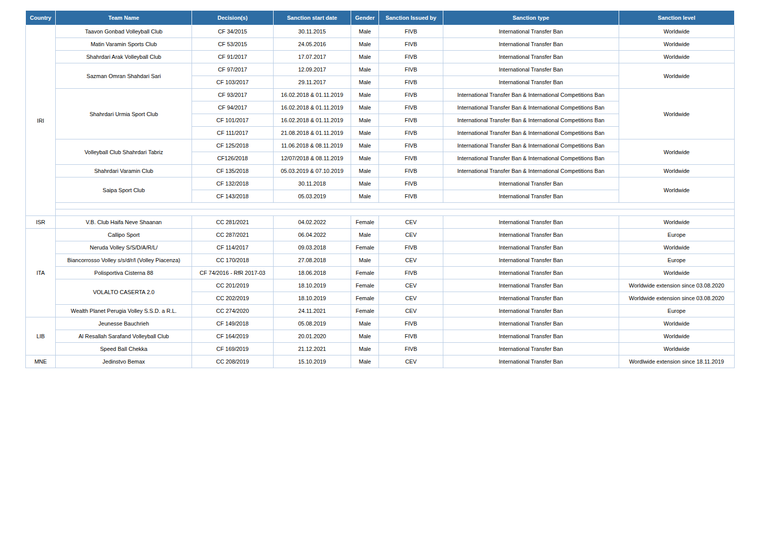| Country | Team Name | Decision(s) | Sanction start date | Gender | Sanction Issued by | Sanction type | Sanction level |
| --- | --- | --- | --- | --- | --- | --- | --- |
| IRI | Taavon Gonbad Volleyball Club | CF 34/2015 | 30.11.2015 | Male | FIVB | International Transfer Ban | Worldwide |
| Matin Varamin Sports Club | CF 53/2015 | 24.05.2016 | Male | FIVB | International Transfer Ban | Worldwide |
| Shahrdari Arak Volleyball Club | CF 91/2017 | 17.07.2017 | Male | FIVB | International Transfer Ban | Worldwide |
| Sazman Omran Shahdari Sari | CF 97/2017 | 12.09.2017 | Male | FIVB | International Transfer Ban | Worldwide |
| CF 103/2017 | 29.11.2017 | Male | FIVB | International Transfer Ban |
| Shahrdari Urmia Sport Club | CF 93/2017 | 16.02.2018 & 01.11.2019 | Male | FIVB | International Transfer Ban & International Competitions Ban | Worldwide |
| CF 94/2017 | 16.02.2018 & 01.11.2019 | Male | FIVB | International Transfer Ban & International Competitions Ban |
| CF 101/2017 | 16.02.2018 & 01.11.2019 | Male | FIVB | International Transfer Ban & International Competitions Ban |
| CF 111/2017 | 21.08.2018 & 01.11.2019 | Male | FIVB | International Transfer Ban & International Competitions Ban |
| Volleyball Club Shahrdari Tabriz | CF 125/2018 | 11.06.2018 & 08.11.2019 | Male | FIVB | International Transfer Ban & International Competitions Ban | Worldwide |
| CF126/2018 | 12/07/2018 & 08.11.2019 | Male | FIVB | International Transfer Ban & International Competitions Ban |
| Shahrdari Varamin Club | CF 135/2018 | 05.03.2019 & 07.10.2019 | Male | FIVB | International Transfer Ban & International Competitions Ban | Worldwide |
| Saipa Sport Club | CF 132/2018 | 30.11.2018 | Male | FIVB | International Transfer Ban | Worldwide |
| CF 143/2018 | 05.03.2019 | Male | FIVB | International Transfer Ban |
| ISR | V.B. Club Haifa Neve Shaanan | CC 281/2021 | 04.02.2022 | Female | CEV | International Transfer Ban | Worldwide |
| ITA | Callipo Sport | CC 287/2021 | 06.04.2022 | Male | CEV | International Transfer Ban | Europe |
| Neruda Volley S/S/D/A/R/L/ | CF 114/2017 | 09.03.2018 | Female | FIVB | International Transfer Ban | Worldwide |
| Biancorrosso Volley s/s/d/r/l (Volley Piacenza) | CC 170/2018 | 27.08.2018 | Male | CEV | International Transfer Ban | Europe |
| Polisportiva Cisterna 88 | CF 74/2016 - RfR 2017-03 | 18.06.2018 | Female | FIVB | International Transfer Ban | Worldwide |
| VOLALTO CASERTA 2.0 | CC 201/2019 | 18.10.2019 | Female | CEV | International Transfer Ban | Worldwide extension since 03.08.2020 |
| CC 202/2019 | 18.10.2019 | Female | CEV | International Transfer Ban | Worldwide extension since 03.08.2020 |
| Wealth Planet Perugia Volley S.S.D. a R.L. | CC 274/2020 | 24.11.2021 | Female | CEV | International Transfer Ban | Europe |
| LIB | Jeunesse Bauchrieh | CF 149/2018 | 05.08.2019 | Male | FIVB | International Transfer Ban | Worldwide |
| Al Resallah Sarafand Volleyball Club | CF 164/2019 | 20.01.2020 | Male | FIVB | International Transfer Ban | Worldwide |
| Speed Ball Chekka | CF 169/2019 | 21.12.2021 | Male | FIVB | International Transfer Ban | Worldwide |
| MNE | Jedinstvo Bemax | CC 208/2019 | 15.10.2019 | Male | CEV | International Transfer Ban | Wordlwide extension since 18.11.2019 |